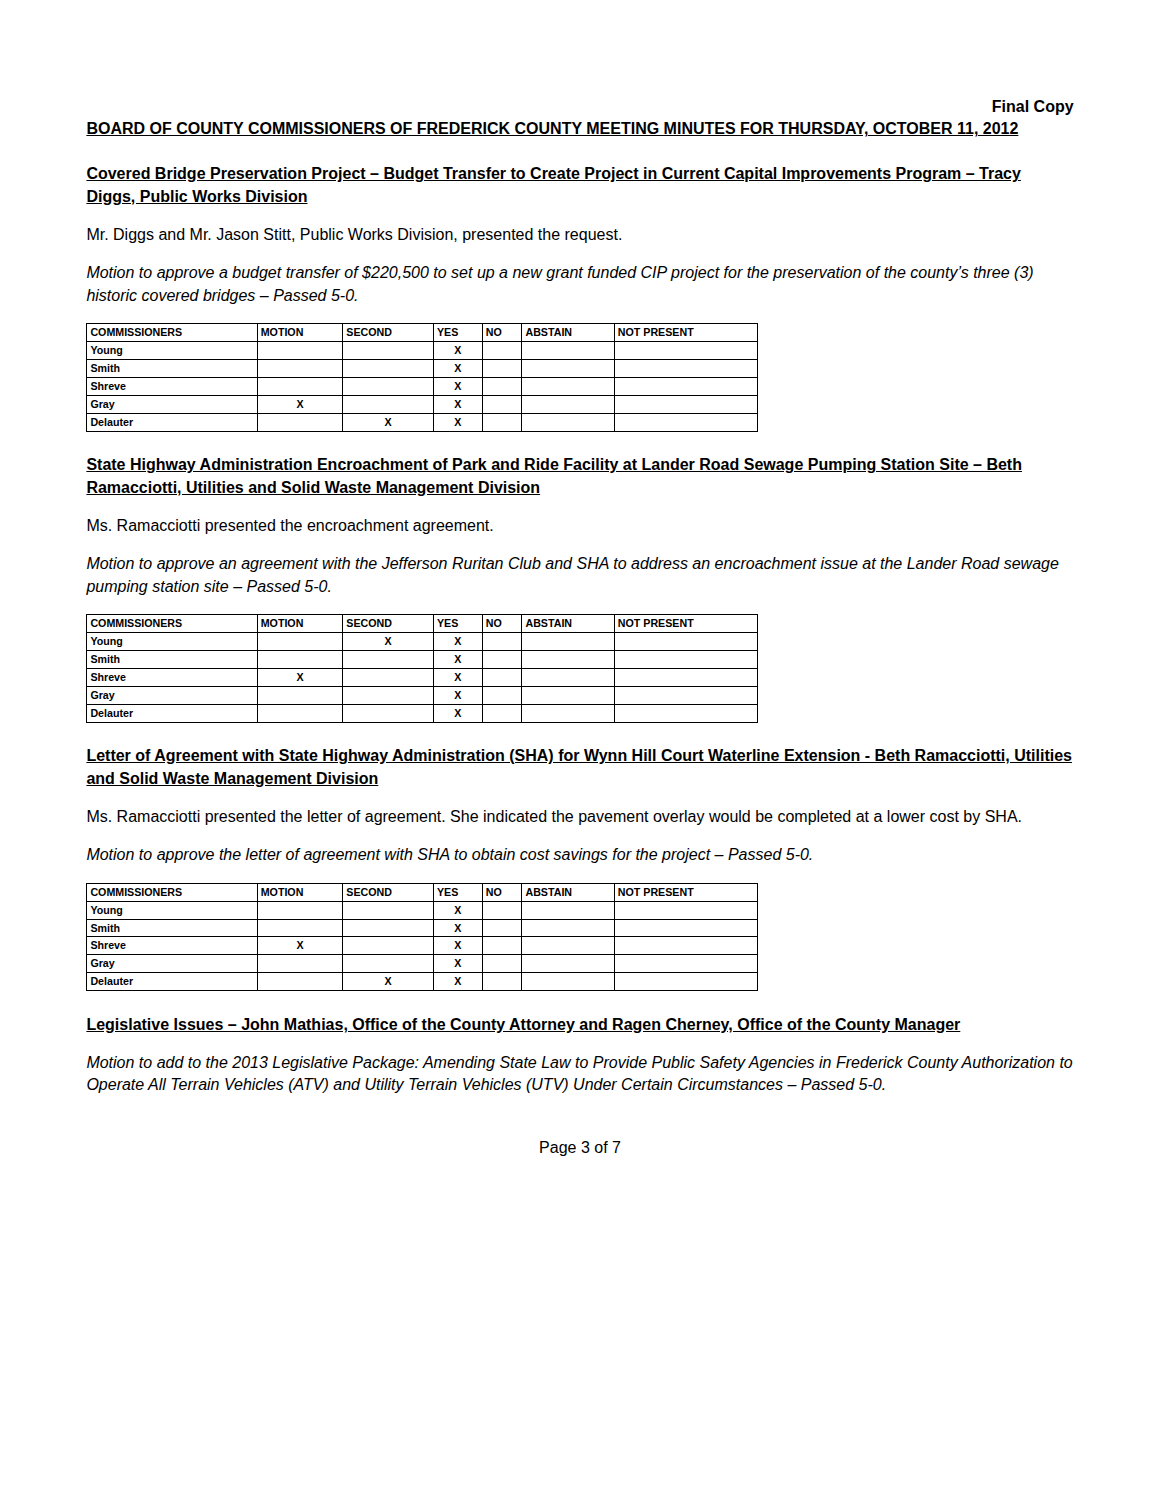Final Copy
BOARD OF COUNTY COMMISSIONERS OF FREDERICK COUNTY MEETING MINUTES FOR THURSDAY, OCTOBER 11, 2012
Covered Bridge Preservation Project – Budget Transfer to Create Project in Current Capital Improvements Program – Tracy Diggs, Public Works Division
Mr. Diggs and Mr. Jason Stitt, Public Works Division, presented the request.
Motion to approve a budget transfer of $220,500 to set up a new grant funded CIP project for the preservation of the county’s three (3) historic covered bridges – Passed 5-0.
| COMMISSIONERS | MOTION | SECOND | YES | NO | ABSTAIN | NOT PRESENT |
| --- | --- | --- | --- | --- | --- | --- |
| Young | | | X | | | |
| Smith | | | X | | | |
| Shreve | | | X | | | |
| Gray | X | | X | | | |
| Delauter | | X | X | | | |
State Highway Administration Encroachment of Park and Ride Facility at Lander Road Sewage Pumping Station Site – Beth Ramacciotti, Utilities and Solid Waste Management Division
Ms. Ramacciotti presented the encroachment agreement.
Motion to approve an agreement with the Jefferson Ruritan Club and SHA to address an encroachment issue at the Lander Road sewage pumping station site – Passed 5-0.
| COMMISSIONERS | MOTION | SECOND | YES | NO | ABSTAIN | NOT PRESENT |
| --- | --- | --- | --- | --- | --- | --- |
| Young | | X | X | | | |
| Smith | | | X | | | |
| Shreve | X | | X | | | |
| Gray | | | X | | | |
| Delauter | | | X | | | |
Letter of Agreement with State Highway Administration (SHA) for Wynn Hill Court Waterline Extension - Beth Ramacciotti, Utilities and Solid Waste Management Division
Ms. Ramacciotti presented the letter of agreement. She indicated the pavement overlay would be completed at a lower cost by SHA.
Motion to approve the letter of agreement with SHA to obtain cost savings for the project – Passed 5-0.
| COMMISSIONERS | MOTION | SECOND | YES | NO | ABSTAIN | NOT PRESENT |
| --- | --- | --- | --- | --- | --- | --- |
| Young | | | X | | | |
| Smith | | | X | | | |
| Shreve | X | | X | | | |
| Gray | | | X | | | |
| Delauter | | X | X | | | |
Legislative Issues – John Mathias, Office of the County Attorney and Ragen Cherney, Office of the County Manager
Motion to add to the 2013 Legislative Package: Amending State Law to Provide Public Safety Agencies in Frederick County Authorization to Operate All Terrain Vehicles (ATV) and Utility Terrain Vehicles (UTV) Under Certain Circumstances – Passed 5-0.
Page 3 of 7